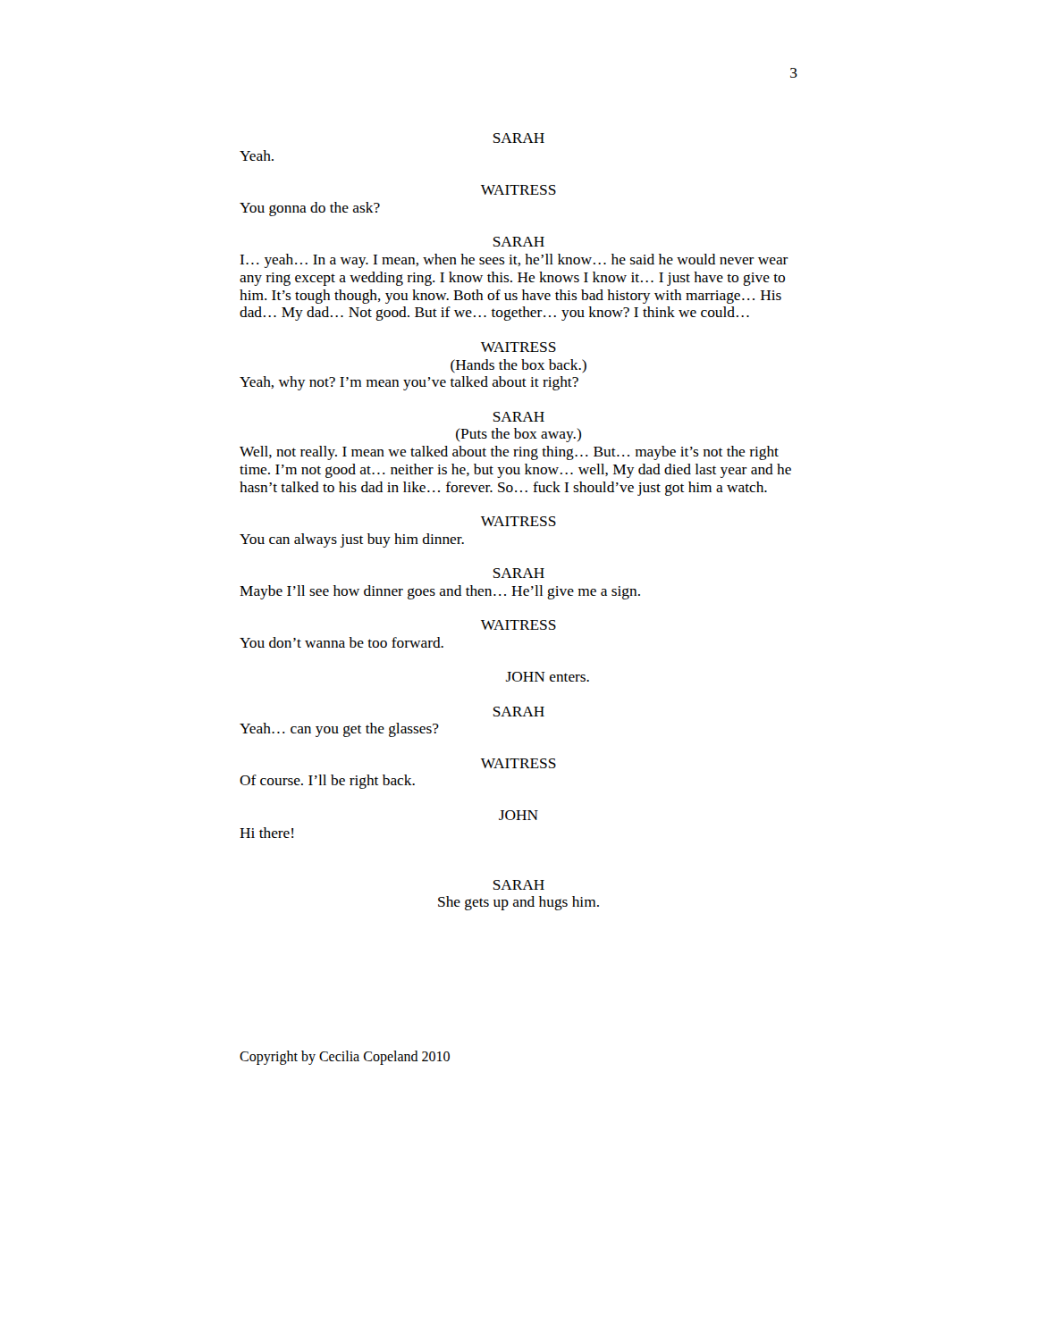3
SARAH
Yeah.
WAITRESS
You gonna do the ask?
SARAH
I… yeah… In a way. I mean, when he sees it, he’ll know… he said he would never wear any ring except a wedding ring. I know this. He knows I know it… I just have to give to him. It’s tough though, you know. Both of us have this bad history with marriage… His dad… My dad… Not good. But if we… together… you know? I think we could…
WAITRESS
(Hands the box back.)
Yeah, why not? I’m mean you’ve talked about it right?
SARAH
(Puts the box away.)
Well, not really. I mean we talked about the ring thing… But… maybe it’s not the right time. I’m not good at… neither is he, but you know… well, My dad died last year and he hasn’t talked to his dad in like… forever. So… fuck I should’ve just got him a watch.
WAITRESS
You can always just buy him dinner.
SARAH
Maybe I’ll see how dinner goes and then… He’ll give me a sign.
WAITRESS
You don’t wanna be too forward.
JOHN enters.
SARAH
Yeah… can you get the glasses?
WAITRESS
Of course. I’ll be right back.
JOHN
Hi there!
SARAH
She gets up and hugs him.
Copyright by Cecilia Copeland 2010